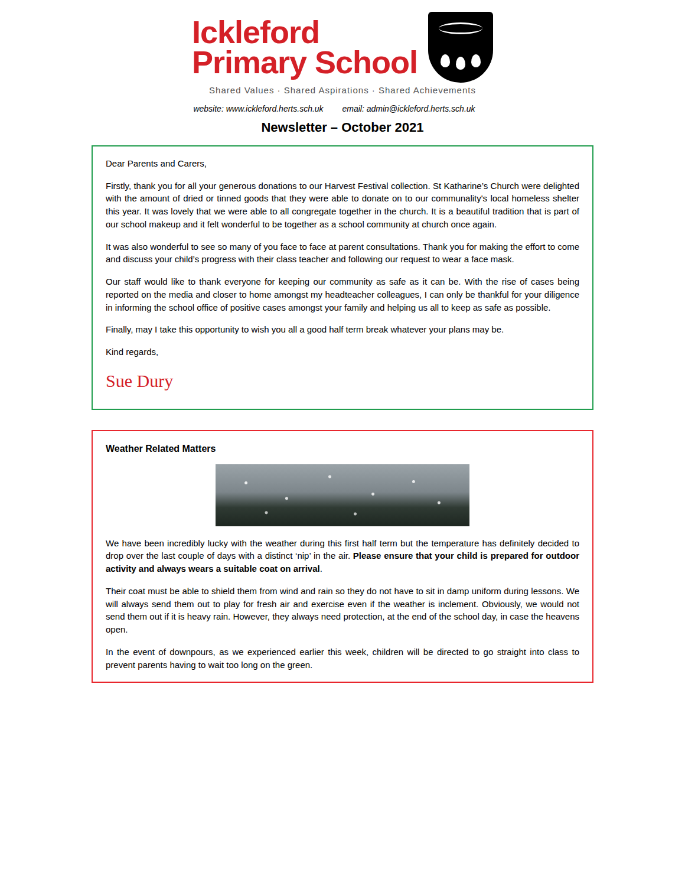Ickleford
Primary School
Shared Values · Shared Aspirations · Shared Achievements
website: www.ickleford.herts.sch.uk email: admin@ickleford.herts.sch.uk
Newsletter – October 2021
Dear Parents and Carers,
Firstly, thank you for all your generous donations to our Harvest Festival collection. St Katharine’s Church were delighted with the amount of dried or tinned goods that they were able to donate on to our communality's local homeless shelter this year. It was lovely that we were able to all congregate together in the church. It is a beautiful tradition that is part of our school makeup and it felt wonderful to be together as a school community at church once again.
It was also wonderful to see so many of you face to face at parent consultations. Thank you for making the effort to come and discuss your child’s progress with their class teacher and following our request to wear a face mask.
Our staff would like to thank everyone for keeping our community as safe as it can be. With the rise of cases being reported on the media and closer to home amongst my headteacher colleagues, I can only be thankful for your diligence in informing the school office of positive cases amongst your family and helping us all to keep as safe as possible.
Finally, may I take this opportunity to wish you all a good half term break whatever your plans may be.
Kind regards,
Sue Dury
Weather Related Matters
We have been incredibly lucky with the weather during this first half term but the temperature has definitely decided to drop over the last couple of days with a distinct ‘nip’ in the air. Please ensure that your child is prepared for outdoor activity and always wears a suitable coat on arrival.
Their coat must be able to shield them from wind and rain so they do not have to sit in damp uniform during lessons. We will always send them out to play for fresh air and exercise even if the weather is inclement. Obviously, we would not send them out if it is heavy rain. However, they always need protection, at the end of the school day, in case the heavens open.
In the event of downpours, as we experienced earlier this week, children will be directed to go straight into class to prevent parents having to wait too long on the green.